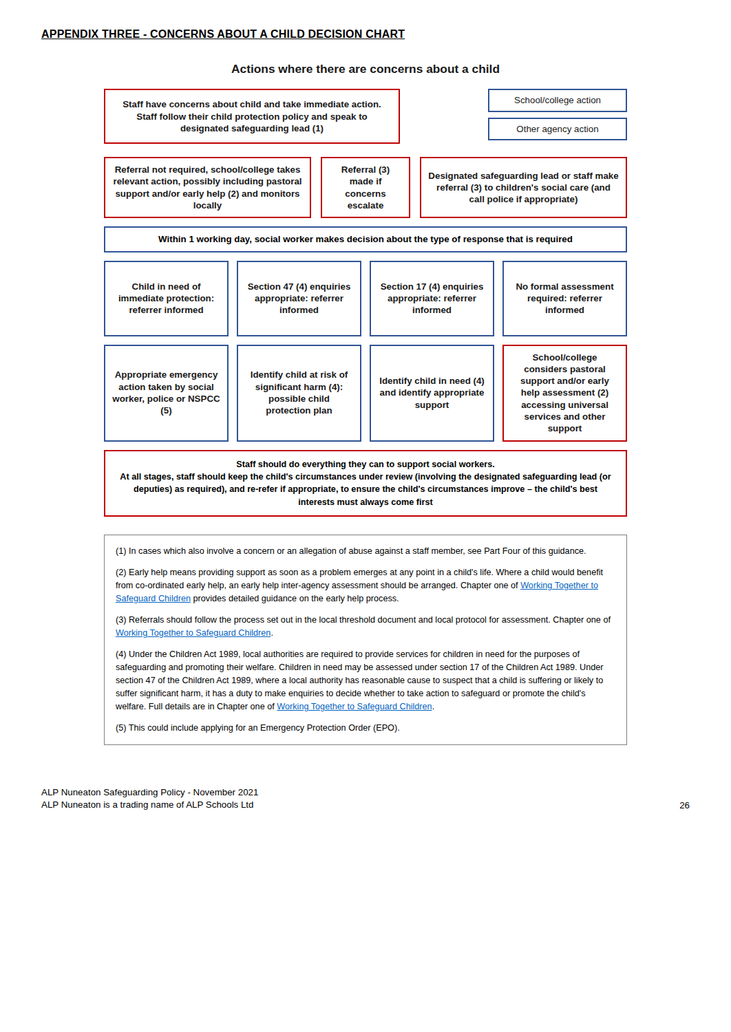APPENDIX THREE - CONCERNS ABOUT A CHILD DECISION CHART
Actions where there are concerns about a child
Staff have concerns about child and take immediate action. Staff follow their child protection policy and speak to designated safeguarding lead (1)
School/college action
Other agency action
Referral not required, school/college takes relevant action, possibly including pastoral support and/or early help (2) and monitors locally
Referral (3) made if concerns escalate
Designated safeguarding lead or staff make referral (3) to children's social care (and call police if appropriate)
Within 1 working day, social worker makes decision about the type of response that is required
Child in need of immediate protection: referrer informed
Section 47 (4) enquiries appropriate: referrer informed
Section 17 (4) enquiries appropriate: referrer informed
No formal assessment required: referrer informed
Appropriate emergency action taken by social worker, police or NSPCC (5)
Identify child at risk of significant harm (4): possible child protection plan
Identify child in need (4) and identify appropriate support
School/college considers pastoral support and/or early help assessment (2) accessing universal services and other support
Staff should do everything they can to support social workers.
At all stages, staff should keep the child's circumstances under review (involving the designated safeguarding lead (or deputies) as required), and re-refer if appropriate, to ensure the child's circumstances improve – the child's best interests must always come first
(1) In cases which also involve a concern or an allegation of abuse against a staff member, see Part Four of this guidance.
(2) Early help means providing support as soon as a problem emerges at any point in a child's life. Where a child would benefit from co-ordinated early help, an early help inter-agency assessment should be arranged. Chapter one of Working Together to Safeguard Children provides detailed guidance on the early help process.
(3) Referrals should follow the process set out in the local threshold document and local protocol for assessment. Chapter one of Working Together to Safeguard Children.
(4) Under the Children Act 1989, local authorities are required to provide services for children in need for the purposes of safeguarding and promoting their welfare. Children in need may be assessed under section 17 of the Children Act 1989. Under section 47 of the Children Act 1989, where a local authority has reasonable cause to suspect that a child is suffering or likely to suffer significant harm, it has a duty to make enquiries to decide whether to take action to safeguard or promote the child's welfare. Full details are in Chapter one of Working Together to Safeguard Children.
(5) This could include applying for an Emergency Protection Order (EPO).
ALP Nuneaton Safeguarding Policy - November 2021
ALP Nuneaton is a trading name of ALP Schools Ltd
26